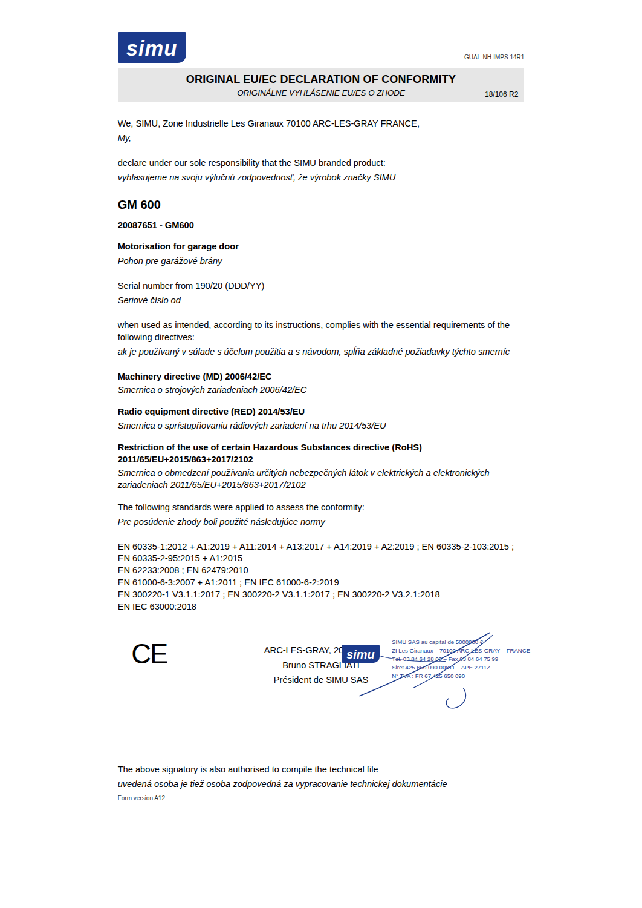simu
GUAL-NH-IMPS 14R1
ORIGINAL EU/EC DECLARATION OF CONFORMITY
ORIGINÁLNE VYHLÁSENIE EU/ES O ZHODE
18/106 R2
We, SIMU, Zone Industrielle Les Giranaux 70100 ARC-LES-GRAY FRANCE,
My,
declare under our sole responsibility that the SIMU branded product:
vyhlasujeme na svoju výlučnú zodpovednosť, že výrobok značky SIMU
GM 600
20087651 - GM600
Motorisation for garage door
Pohon pre garážové brány
Serial number from 190/20 (DDD/YY)
Seriové číslo od
when used as intended, according to its instructions, complies with the essential requirements of the following directives:
ak je používaný v súlade s účelom použitia a s návodom, spĺňa základné požiadavky týchto smerníc
Machinery directive (MD) 2006/42/EC Smernica o strojových zariadeniach 2006/42/EC
Radio equipment directive (RED) 2014/53/EU Smernica o sprístupňovaniu rádiových zariadení na trhu 2014/53/EU
Restriction of the use of certain Hazardous Substances directive (RoHS) 2011/65/EU+2015/863+2017/2102 Smernica o obmedzení používania určitých nebezpečných látok v elektrických a elektronických zariadeniach 2011/65/EU+2015/863+2017/2102
The following standards were applied to assess the conformity:
Pre posúdenie zhody boli použité následujúce normy
EN 60335‑1:2012 + A1:2019 + A11:2014 + A13:2017 + A14:2019 + A2:2019 ; EN 60335‑2‑103:2015 ;
EN 60335‑2‑95:2015 + A1:2015
EN 62233:2008 ; EN 62479:2010
EN 61000‑6‑3:2007 + A1:2011 ; EN IEC 61000‑6‑2:2019
EN 300220‑1 V3.1.1:2017 ; EN 300220‑2 V3.1.1:2017 ; EN 300220‑2 V3.2.1:2018
EN IEC 63000:2018
CE
ARC-LES-GRAY, 2021/09/22
Bruno STRAGLIATI
Président de SIMU SAS
simu
SIMU SAS au capital de 5000000 €
ZI Les Giranaux – 70100 ARC-LES-GRAY – FRANCE
Tél. 03 84 64 28 00 – Fax 03 84 64 75 99
Siret 425 650 090 00811 – APE 2711Z
N° TVA : FR 67 425 650 090
The above signatory is also authorised to compile the technical file
uvedená osoba je tiež osoba zodpovedná za vypracovanie technickej dokumentácie
Form version A12